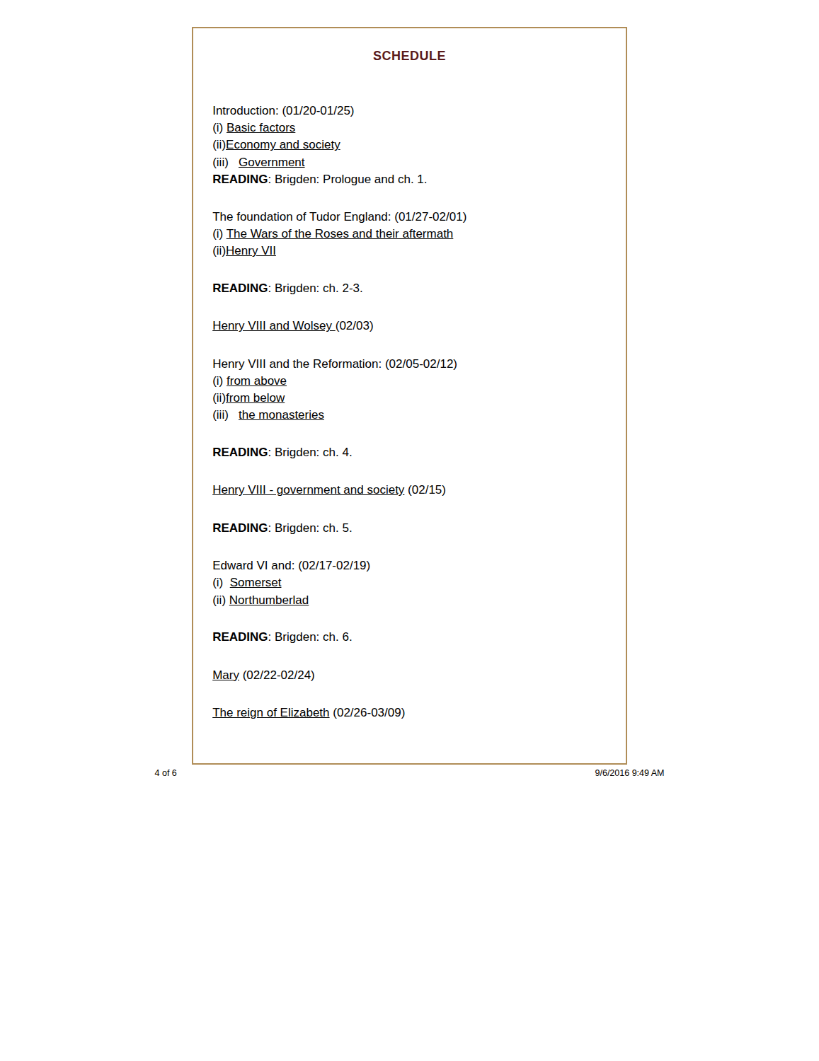SCHEDULE
Introduction: (01/20-01/25)
(i) Basic factors
(ii)Economy and society
(iii) Government
READING: Brigden: Prologue and ch. 1.
The foundation of Tudor England: (01/27-02/01)
(i) The Wars of the Roses and their aftermath
(ii)Henry VII
READING: Brigden: ch. 2-3.
Henry VIII and Wolsey (02/03)
Henry VIII and the Reformation: (02/05-02/12)
(i) from above
(ii)from below
(iii) the monasteries
READING: Brigden: ch. 4.
Henry VIII - government and society (02/15)
READING: Brigden: ch. 5.
Edward VI and: (02/17-02/19)
(i) Somerset
(ii) Northumberlad
READING: Brigden: ch. 6.
Mary (02/22-02/24)
The reign of Elizabeth (02/26-03/09)
4 of 6 9/6/2016 9:49 AM